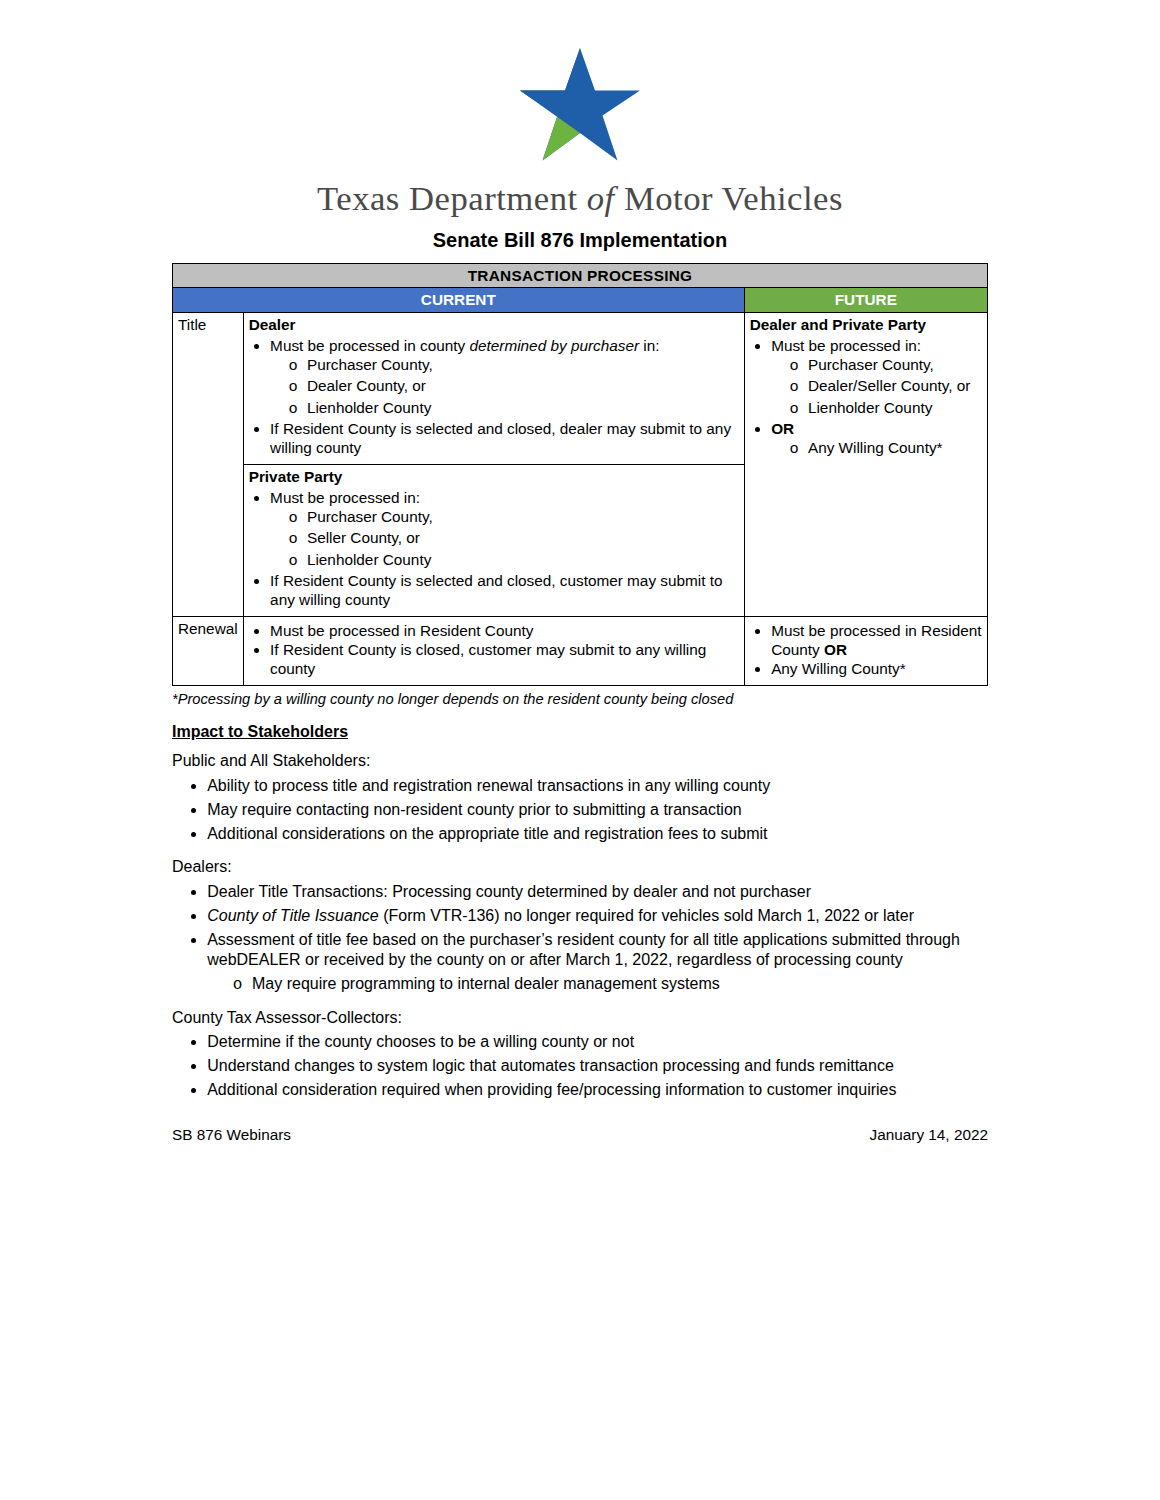Texas Department of Motor Vehicles
Senate Bill 876 Implementation
| TRANSACTION PROCESSING |
| CURRENT | FUTURE |
| Title | / Dealer Must be processed in county determined by purchaser in: Purchaser County, Dealer County, or Lienholder County If Resident County is selected and closed, dealer may submit to any willing county / / Private Party Must be processed in: Purchaser County, Seller County, or Lienholder County If Resident County is selected and closed, customer may submit to any willing county / | Dealer and Private Party Must be processed in: Purchaser County, Dealer/Seller County, or Lienholder County OR Any Willing County* |
| Renewal | Must be processed in Resident County If Resident County is closed, customer may submit to any willing county | Must be processed in Resident County OR Any Willing County* |
*Processing by a willing county no longer depends on the resident county being closed
Impact to Stakeholders
Public and All Stakeholders:
Ability to process title and registration renewal transactions in any willing county
May require contacting non-resident county prior to submitting a transaction
Additional considerations on the appropriate title and registration fees to submit
Dealers:
Dealer Title Transactions: Processing county determined by dealer and not purchaser
County of Title Issuance (Form VTR-136) no longer required for vehicles sold March 1, 2022 or later
Assessment of title fee based on the purchaser’s resident county for all title applications submitted through webDEALER or received by the county on or after March 1, 2022, regardless of processing county
May require programming to internal dealer management systems
County Tax Assessor-Collectors:
Determine if the county chooses to be a willing county or not
Understand changes to system logic that automates transaction processing and funds remittance
Additional consideration required when providing fee/processing information to customer inquiries
SB 876 Webinars January 14, 2022